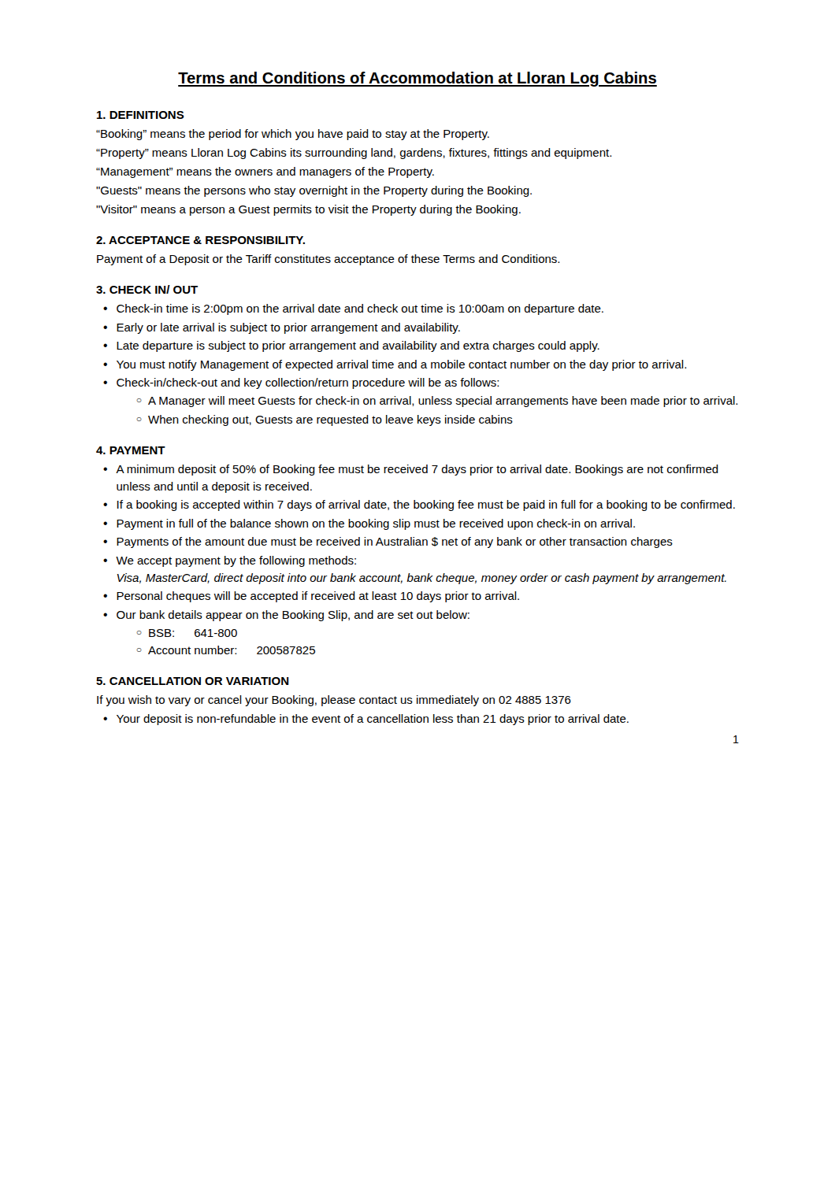Terms and Conditions of Accommodation at Lloran Log Cabins
1. DEFINITIONS
“Booking” means the period for which you have paid to stay at the Property.
“Property” means Lloran Log Cabins its surrounding land, gardens, fixtures, fittings and equipment.
“Management” means the owners and managers of the Property.
"Guests" means the persons who stay overnight in the Property during the Booking.
"Visitor" means a person a Guest permits to visit the Property during the Booking.
2. ACCEPTANCE & RESPONSIBILITY.
Payment of a Deposit or the Tariff constitutes acceptance of these Terms and Conditions.
3. CHECK IN/ OUT
Check-in time is 2:00pm on the arrival date and check out time is 10:00am on departure date.
Early or late arrival is subject to prior arrangement and availability.
Late departure is subject to prior arrangement and availability and extra charges could apply.
You must notify Management of expected arrival time and a mobile contact number on the day prior to arrival.
Check-in/check-out and key collection/return procedure will be as follows:
A Manager will meet Guests for check-in on arrival, unless special arrangements have been made prior to arrival.
When checking out, Guests are requested to leave keys inside cabins
4. PAYMENT
A minimum deposit of 50% of Booking fee must be received 7 days prior to arrival date. Bookings are not confirmed unless and until a deposit is received.
If a booking is accepted within 7 days of arrival date, the booking fee must be paid in full for a booking to be confirmed.
Payment in full of the balance shown on the booking slip must be received upon check-in on arrival.
Payments of the amount due must be received in Australian $ net of any bank or other transaction charges
We accept payment by the following methods:
Visa, MasterCard, direct deposit into our bank account, bank cheque, money order or cash payment by arrangement.
Personal cheques will be accepted if received at least 10 days prior to arrival.
Our bank details appear on the Booking Slip, and are set out below:
BSB: 641-800
Account number: 200587825
5. CANCELLATION OR VARIATION
If you wish to vary or cancel your Booking, please contact us immediately on 02 4885 1376
Your deposit is non-refundable in the event of a cancellation less than 21 days prior to arrival date.
1